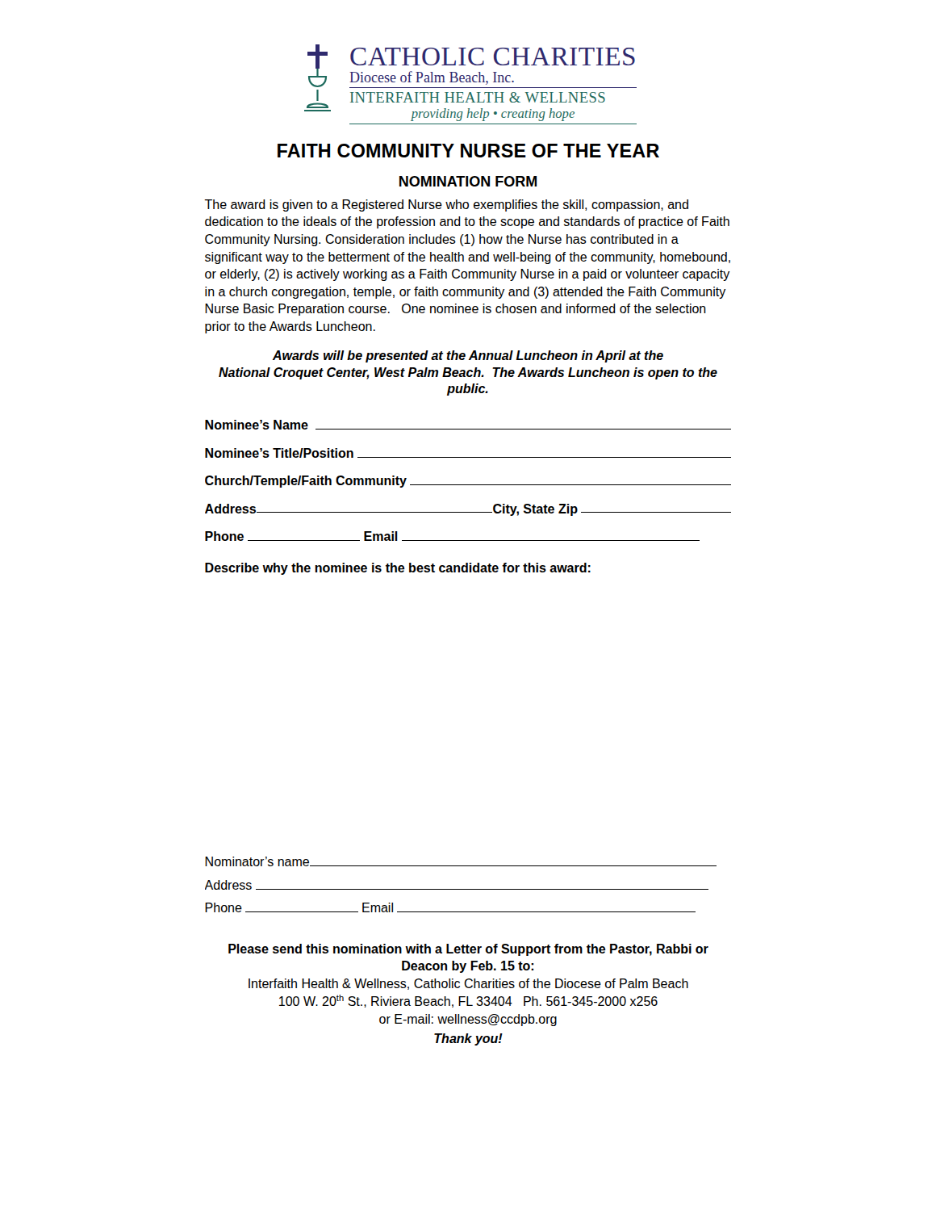CATHOLIC CHARITIES
Diocese of Palm Beach, Inc.
INTERFAITH HEALTH & WELLNESS
providing help • creating hope
FAITH COMMUNITY NURSE OF THE YEAR
NOMINATION FORM
The award is given to a Registered Nurse who exemplifies the skill, compassion, and dedication to the ideals of the profession and to the scope and standards of practice of Faith Community Nursing. Consideration includes (1) how the Nurse has contributed in a significant way to the betterment of the health and well-being of the community, homebound, or elderly, (2) is actively working as a Faith Community Nurse in a paid or volunteer capacity in a church congregation, temple, or faith community and (3) attended the Faith Community Nurse Basic Preparation course. One nominee is chosen and informed of the selection prior to the Awards Luncheon.
Awards will be presented at the Annual Luncheon in April at the
National Croquet Center, West Palm Beach. The Awards Luncheon is open to the public.
Nominee’s Name
Nominee’s Title/Position
Church/Temple/Faith Community
Address City, State Zip
Phone Email
Describe why the nominee is the best candidate for this award:
Nominator’s name
Address
Phone Email
Please send this nomination with a Letter of Support from the Pastor, Rabbi or Deacon by Feb. 15 to:
Interfaith Health & Wellness, Catholic Charities of the Diocese of Palm Beach
100 W. 20th St., Riviera Beach, FL 33404 Ph. 561-345-2000 x256
or E-mail: wellness@ccdpb.org
Thank you!